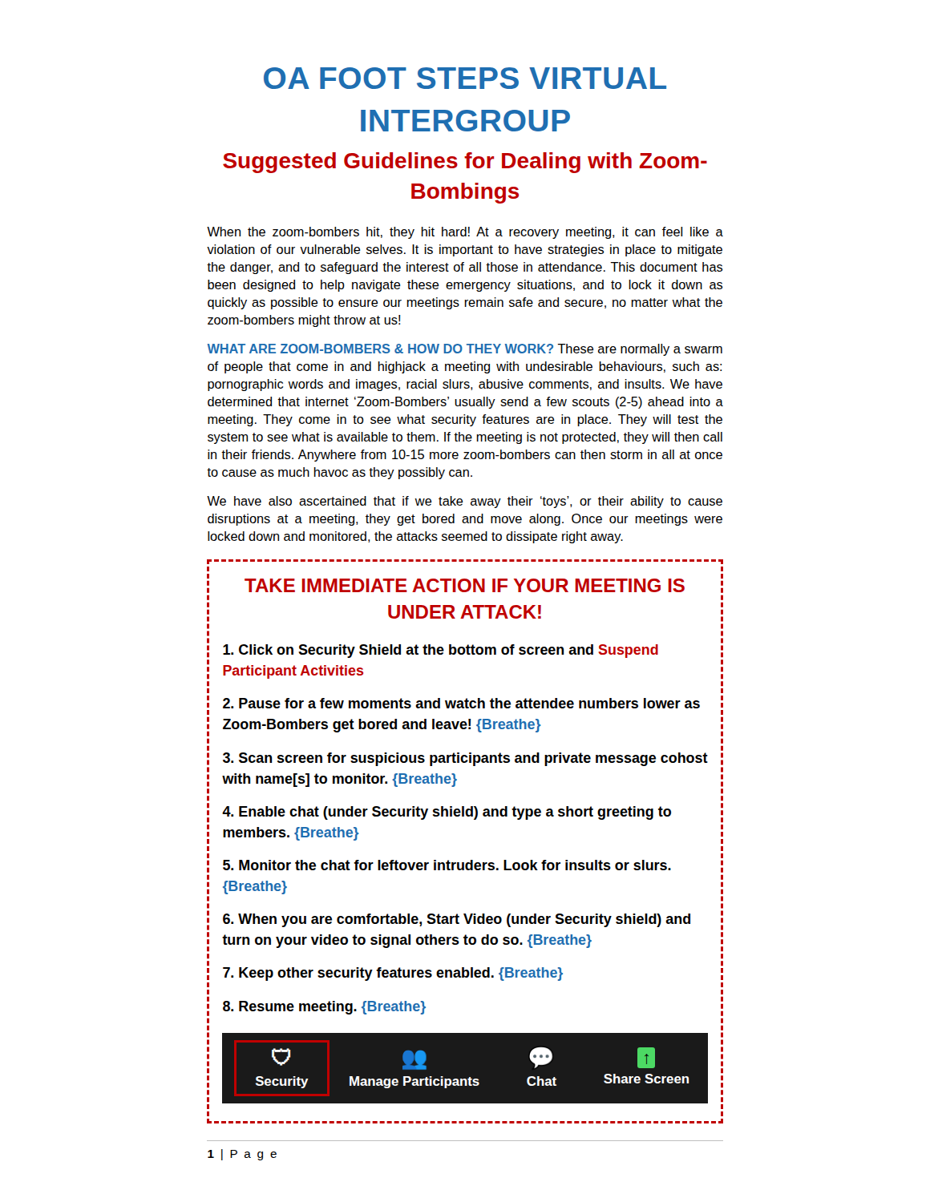OA FOOT STEPS VIRTUAL INTERGROUP
Suggested Guidelines for Dealing with Zoom-Bombings
When the zoom-bombers hit, they hit hard! At a recovery meeting, it can feel like a violation of our vulnerable selves. It is important to have strategies in place to mitigate the danger, and to safeguard the interest of all those in attendance. This document has been designed to help navigate these emergency situations, and to lock it down as quickly as possible to ensure our meetings remain safe and secure, no matter what the zoom-bombers might throw at us!
WHAT ARE ZOOM-BOMBERS & HOW DO THEY WORK? These are normally a swarm of people that come in and highjack a meeting with undesirable behaviours, such as: pornographic words and images, racial slurs, abusive comments, and insults. We have determined that internet ‘Zoom-Bombers’ usually send a few scouts (2-5) ahead into a meeting. They come in to see what security features are in place. They will test the system to see what is available to them. If the meeting is not protected, they will then call in their friends. Anywhere from 10-15 more zoom-bombers can then storm in all at once to cause as much havoc as they possibly can.
We have also ascertained that if we take away their ‘toys’, or their ability to cause disruptions at a meeting, they get bored and move along. Once our meetings were locked down and monitored, the attacks seemed to dissipate right away.
TAKE IMMEDIATE ACTION IF YOUR MEETING IS UNDER ATTACK!
1. Click on Security Shield at the bottom of screen and Suspend Participant Activities
2. Pause for a few moments and watch the attendee numbers lower as Zoom-Bombers get bored and leave! {Breathe}
3. Scan screen for suspicious participants and private message cohost with name[s] to monitor. {Breathe}
4. Enable chat (under Security shield) and type a short greeting to members. {Breathe}
5. Monitor the chat for leftover intruders. Look for insults or slurs. {Breathe}
6. When you are comfortable, Start Video (under Security shield) and turn on your video to signal others to do so. {Breathe}
7. Keep other security features enabled. {Breathe}
8. Resume meeting. {Breathe}
🛡 Security
👥 Manage Participants
💬 Chat
↑ Share Screen
1 | P a g e